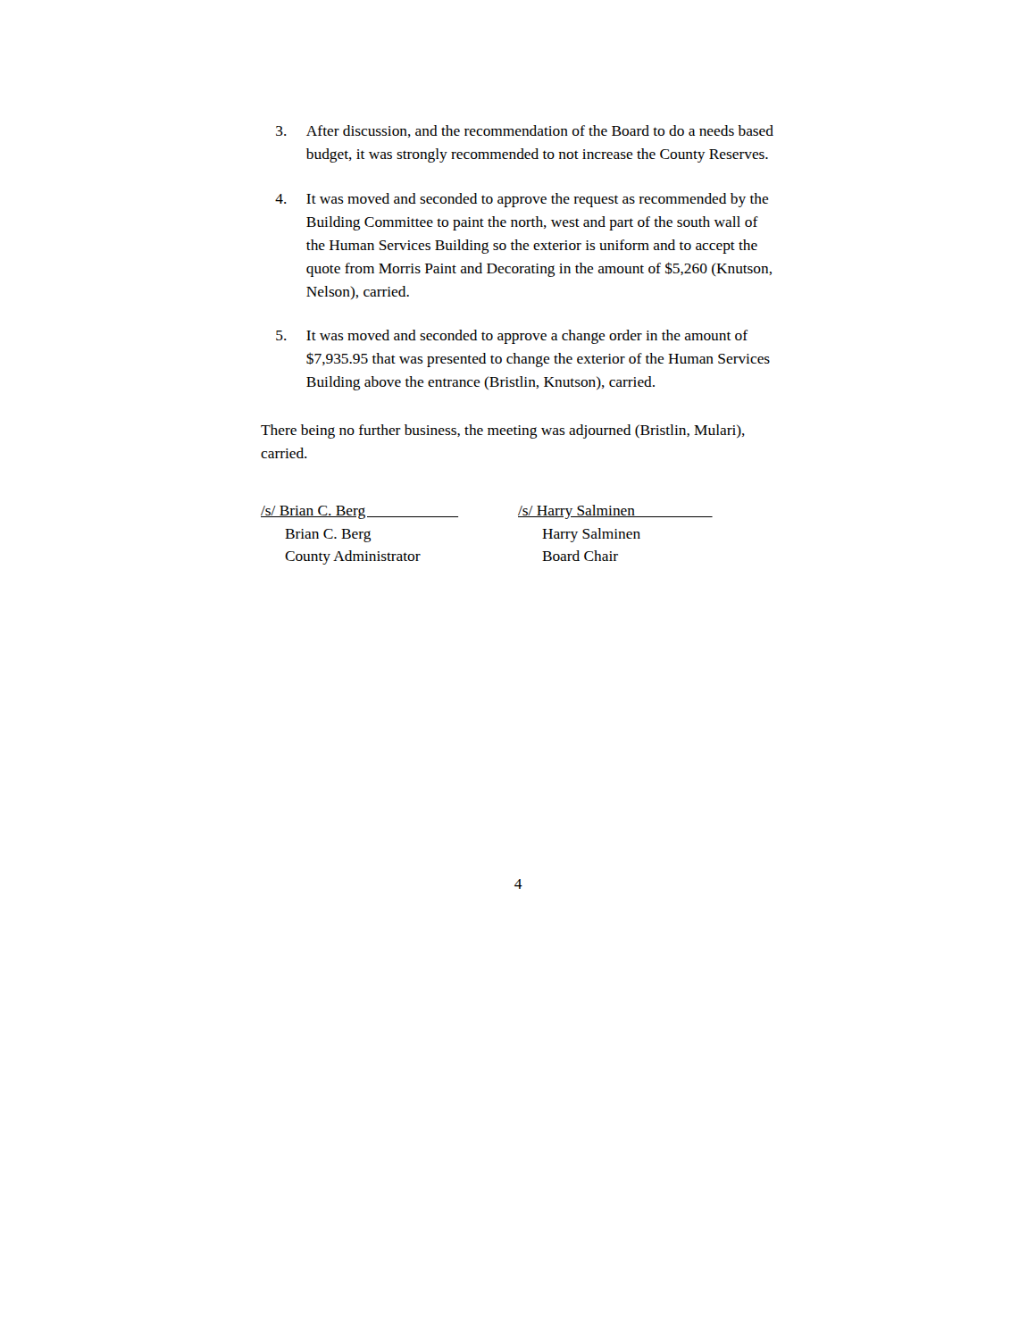After discussion, and the recommendation of the Board to do a needs based budget, it was strongly recommended to not increase the County Reserves.
It was moved and seconded to approve the request as recommended by the Building Committee to paint the north, west and part of the south wall of the Human Services Building so the exterior is uniform and to accept the quote from Morris Paint and Decorating in the amount of $5,260 (Knutson, Nelson), carried.
It was moved and seconded to approve a change order in the amount of $7,935.95 that was presented to change the exterior of the Human Services Building above the entrance (Bristlin, Knutson), carried.
There being no further business, the meeting was adjourned (Bristlin, Mulari), carried.
| /s/ Brian C. Berg Brian C. Berg County Administrator | /s/ Harry Salminen Harry Salminen Board Chair |
4